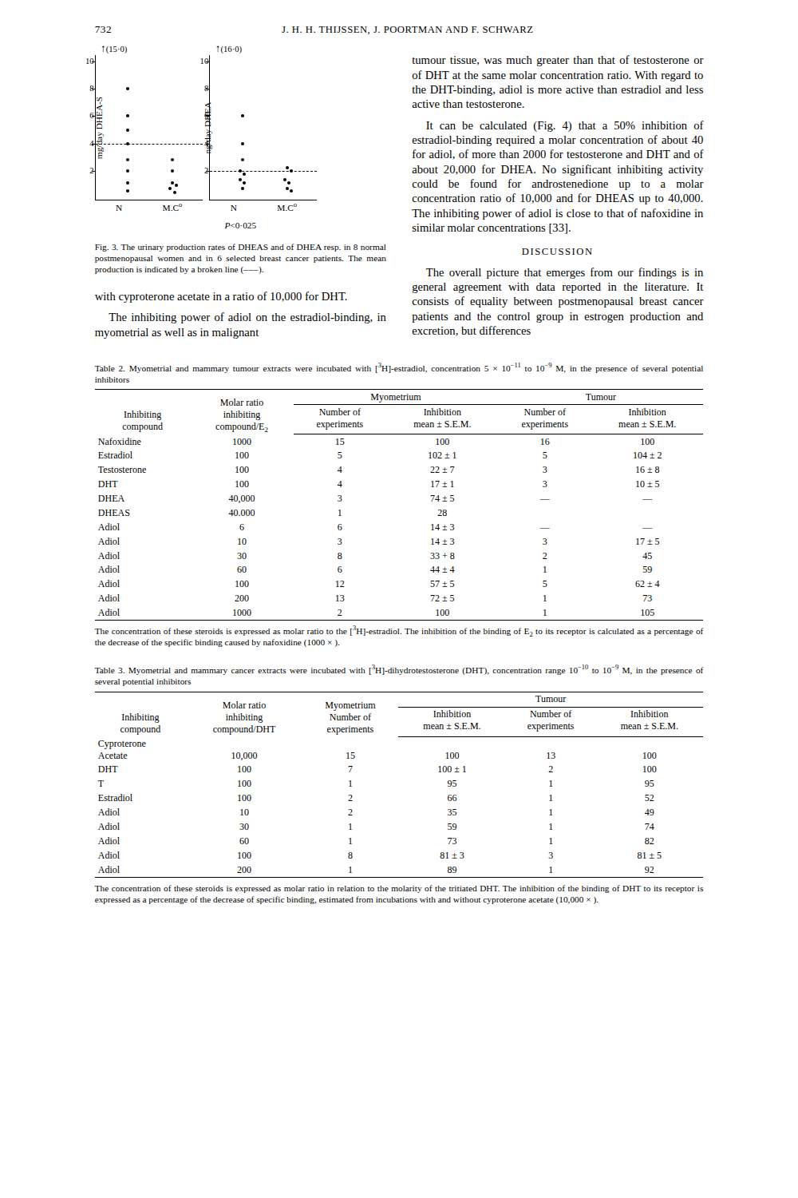732 J. H. H. Thijssen, J. Poortman and F. Schwarz
↑(15·0) mg/day DHEA-S 10 8 6 4 2 NM.Co
↑(16·0) ng/day DHEA 10 8 6 4 2 NM.Co
P<0·025
Fig. 3. The urinary production rates of DHEAS and of DHEA resp. in 8 normal postmenopausal women and in 6 selected breast cancer patients. The mean production is indicated by a broken line (–––).
with cyproterone acetate in a ratio of 10,000 for DHT.
The inhibiting power of adiol on the estradiol-binding, in myometrial as well as in malignant
tumour tissue, was much greater than that of testosterone or of DHT at the same molar concentration ratio. With regard to the DHT-binding, adiol is more active than estradiol and less active than testosterone.
It can be calculated (Fig. 4) that a 50% inhibition of estradiol-binding required a molar concentration of about 40 for adiol, of more than 2000 for testosterone and DHT and of about 20,000 for DHEA. No significant inhibiting activity could be found for androstenedione up to a molar concentration ratio of 10,000 and for DHEAS up to 40,000. The inhibiting power of adiol is close to that of nafoxidine in similar molar concentrations [33].
Discussion
The overall picture that emerges from our findings is in general agreement with data reported in the literature. It consists of equality between postmenopausal breast cancer patients and the control group in estrogen production and excretion, but differences
Table 2. Myometrial and mammary tumour extracts were incubated with [3H]-estradiol, concentration 5 × 10−11 to 10−9 M, in the presence of several potential inhibitors
| Inhibiting compound | Molar ratio inhibiting compound/E 2 | Myometrium | Tumour |
| --- | --- | --- | --- |
| Number of experiments | Inhibition mean ± S.E.M. | Number of experiments | Inhibition mean ± S.E.M. |
| Nafoxidine | 1000 | 15 | 100 | 16 | 100 |
| Estradiol | 100 | 5 | 102 ± 1 | 5 | 104 ± 2 |
| Testosterone | 100 | 4 | 22 ± 7 | 3 | 16 ± 8 |
| DHT | 100 | 4 | 17 ± 1 | 3 | 10 ± 5 |
| DHEA | 40,000 | 3 | 74 ± 5 | — | — |
| DHEAS | 40.000 | 1 | 28 | | |
| Adiol | 6 | 6 | 14 ± 3 | — | — |
| Adiol | 10 | 3 | 14 ± 3 | 3 | 17 ± 5 |
| Adiol | 30 | 8 | 33 + 8 | 2 | 45 |
| Adiol | 60 | 6 | 44 ± 4 | 1 | 59 |
| Adiol | 100 | 12 | 57 ± 5 | 5 | 62 ± 4 |
| Adiol | 200 | 13 | 72 ± 5 | 1 | 73 |
| Adiol | 1000 | 2 | 100 | 1 | 105 |
The concentration of these steroids is expressed as molar ratio to the [3H]-estradiol. The inhibition of the binding of E2 to its receptor is calculated as a percentage of the decrease of the specific binding caused by nafoxidine (1000 × ).
Table 3. Myometrial and mammary cancer extracts were incubated with [3H]-dihydrotestosterone (DHT), concentration range 10−10 to 10−9 M, in the presence of several potential inhibitors
| Inhibiting compound | Molar ratio inhibiting compound/DHT | Myometrium Number of experiments | Tumour |
| --- | --- | --- | --- |
| Inhibition mean ± S.E.M. | Number of experiments | Inhibition mean ± S.E.M. |
| Cyproterone Acetate | 10,000 | 15 | 100 | 13 | 100 |
| DHT | 100 | 7 | 100 ± 1 | 2 | 100 |
| T | 100 | 1 | 95 | 1 | 95 |
| Estradiol | 100 | 2 | 66 | 1 | 52 |
| Adiol | 10 | 2 | 35 | 1 | 49 |
| Adiol | 30 | 1 | 59 | 1 | 74 |
| Adiol | 60 | 1 | 73 | 1 | 82 |
| Adiol | 100 | 8 | 81 ± 3 | 3 | 81 ± 5 |
| Adiol | 200 | 1 | 89 | 1 | 92 |
The concentration of these steroids is expressed as molar ratio in relation to the molarity of the tritiated DHT. The inhibition of the binding of DHT to its receptor is expressed as a percentage of the decrease of specific binding, estimated from incubations with and without cyproterone acetate (10,000 × ).